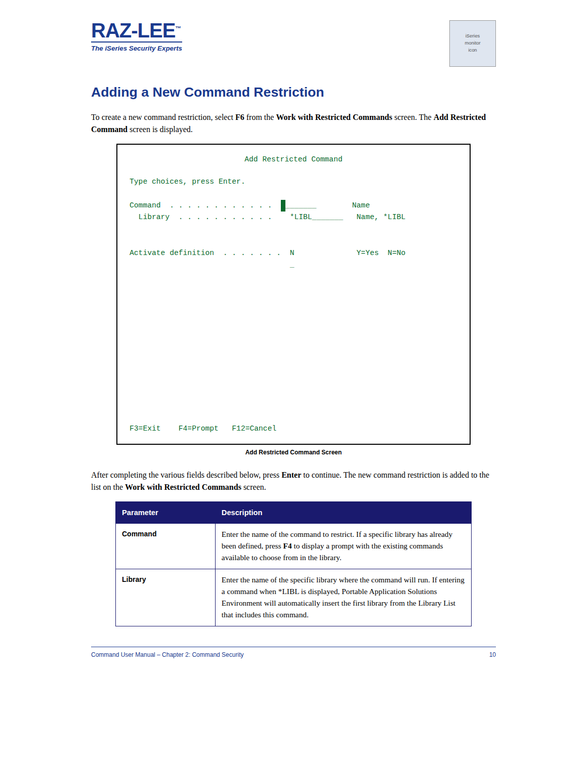RAZ-LEE™
The iSeries Security Experts
iSeries
monitor
icon
Adding a New Command Restriction
To create a new command restriction, select F6 from the Work with Restricted Commands screen. The Add Restricted Command screen is displayed.
Add Restricted Command
Type choices, press Enter.

Command  . . . . . . . . . . . .    _______        Name
  Library  . . . . . . . . . . .    *LIBL_______   Name, *LIBL


Activate definition  . . . . . . .  N              Y=Yes  N=No
                                    _
F3=Exit    F4=Prompt   F12=Cancel
Add Restricted Command Screen
After completing the various fields described below, press Enter to continue. The new command restriction is added to the list on the Work with Restricted Commands screen.
| Parameter | Description |
| --- | --- |
| Command | Enter the name of the command to restrict. If a specific library has already been defined, press F4 to display a prompt with the existing commands available to choose from in the library. |
| Library | Enter the name of the specific library where the command will run. If entering a command when *LIBL is displayed, Portable Application Solutions Environment will automatically insert the first library from the Library List that includes this command. |
Command User Manual – Chapter 2: Command Security
10